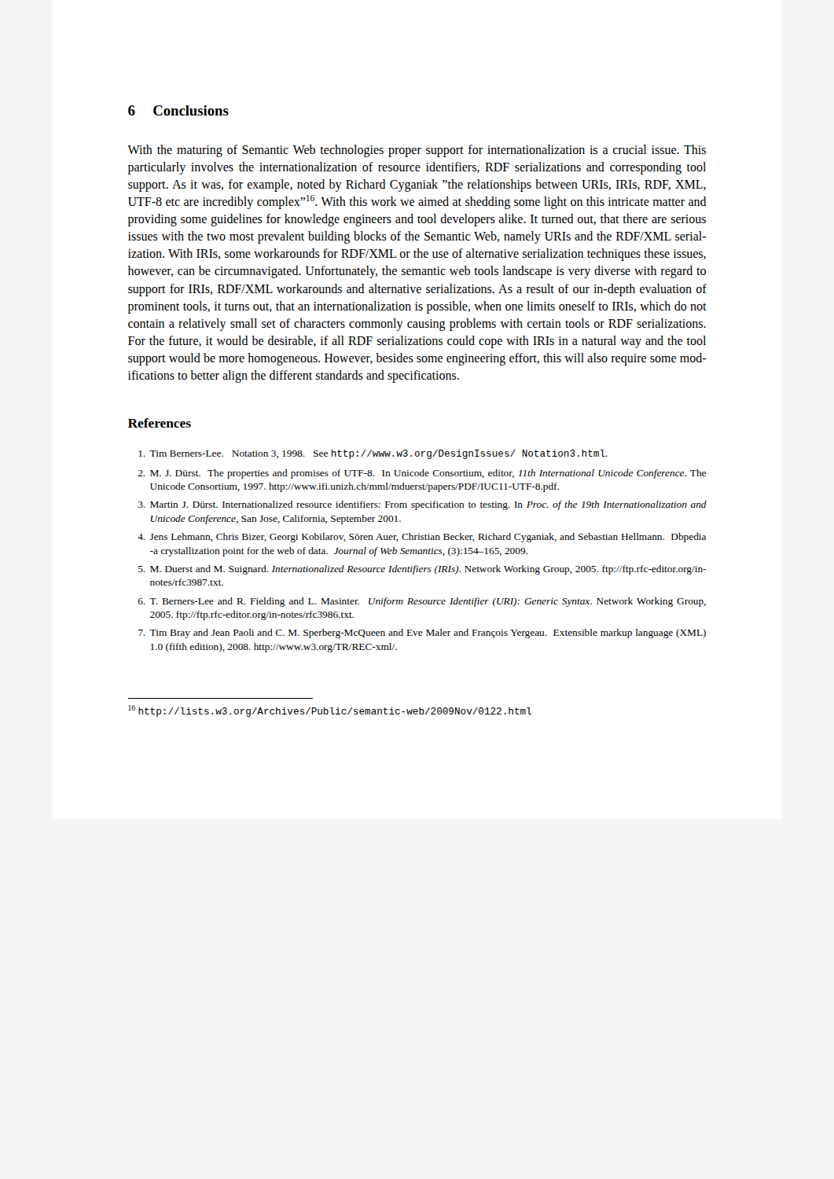6 Conclusions
With the maturing of Semantic Web technologies proper support for internationalization is a crucial issue. This particularly involves the internationalization of resource identifiers, RDF serializations and corresponding tool support. As it was, for example, noted by Richard Cyganiak ”the relationships between URIs, IRIs, RDF, XML, UTF-8 etc are incredibly complex”16. With this work we aimed at shedding some light on this intricate matter and providing some guidelines for knowledge engineers and tool developers alike. It turned out, that there are serious issues with the two most prevalent building blocks of the Semantic Web, namely URIs and the RDF/XML serialization. With IRIs, some workarounds for RDF/XML or the use of alternative serialization techniques these issues, however, can be circumnavigated. Unfortunately, the semantic web tools landscape is very diverse with regard to support for IRIs, RDF/XML workarounds and alternative serializations. As a result of our in-depth evaluation of prominent tools, it turns out, that an internationalization is possible, when one limits oneself to IRIs, which do not contain a relatively small set of characters commonly causing problems with certain tools or RDF serializations. For the future, it would be desirable, if all RDF serializations could cope with IRIs in a natural way and the tool support would be more homogeneous. However, besides some engineering effort, this will also require some modifications to better align the different standards and specifications.
References
1. Tim Berners-Lee. Notation 3, 1998. See http://www.w3.org/DesignIssues/ Notation3.html.
2. M. J. Dürst. The properties and promises of UTF-8. In Unicode Consortium, editor, 11th International Unicode Conference. The Unicode Consortium, 1997. http://www.ifi.unizh.ch/mml/mduerst/papers/PDF/IUC11-UTF-8.pdf.
3. Martin J. Dürst. Internationalized resource identifiers: From specification to testing. In Proc. of the 19th Internationalization and Unicode Conference, San Jose, California, September 2001.
4. Jens Lehmann, Chris Bizer, Georgi Kobilarov, Sören Auer, Christian Becker, Richard Cyganiak, and Sebastian Hellmann. Dbpedia -a crystallization point for the web of data. Journal of Web Semantics, (3):154–165, 2009.
5. M. Duerst and M. Suignard. Internationalized Resource Identifiers (IRIs). Network Working Group, 2005. ftp://ftp.rfc-editor.org/in-notes/rfc3987.txt.
6. T. Berners-Lee and R. Fielding and L. Masinter. Uniform Resource Identifier (URI): Generic Syntax. Network Working Group, 2005. ftp://ftp.rfc-editor.org/in-notes/rfc3986.txt.
7. Tim Bray and Jean Paoli and C. M. Sperberg-McQueen and Eve Maler and François Yergeau. Extensible markup language (XML) 1.0 (fifth edition), 2008. http://www.w3.org/TR/REC-xml/.
16 http://lists.w3.org/Archives/Public/semantic-web/2009Nov/0122.html